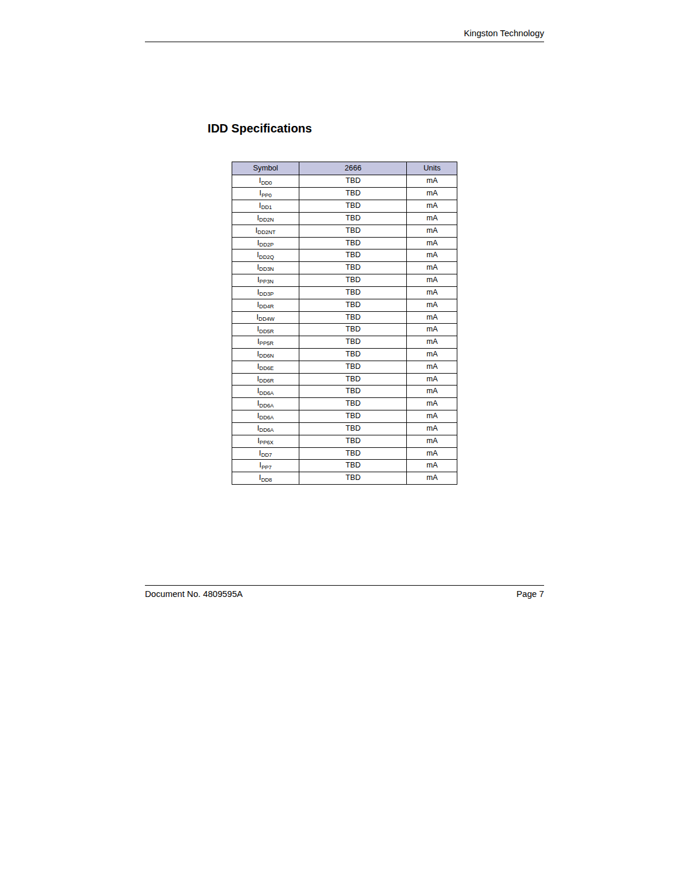Kingston Technology
IDD Specifications
| Symbol | 2666 | Units |
| --- | --- | --- |
| I DD0 | TBD | mA |
| I PP0 | TBD | mA |
| I DD1 | TBD | mA |
| I DD2N | TBD | mA |
| I DD2NT | TBD | mA |
| I DD2P | TBD | mA |
| I DD2Q | TBD | mA |
| I DD3N | TBD | mA |
| I PP3N | TBD | mA |
| I DD3P | TBD | mA |
| I DD4R | TBD | mA |
| I DD4W | TBD | mA |
| I DD5R | TBD | mA |
| I PP5R | TBD | mA |
| I DD6N | TBD | mA |
| I DD6E | TBD | mA |
| I DD6R | TBD | mA |
| I DD6A | TBD | mA |
| I DD6A | TBD | mA |
| I DD6A | TBD | mA |
| I DD6A | TBD | mA |
| I PP6X | TBD | mA |
| I DD7 | TBD | mA |
| I PP7 | TBD | mA |
| I DD8 | TBD | mA |
Document No. 4809595A Page 7